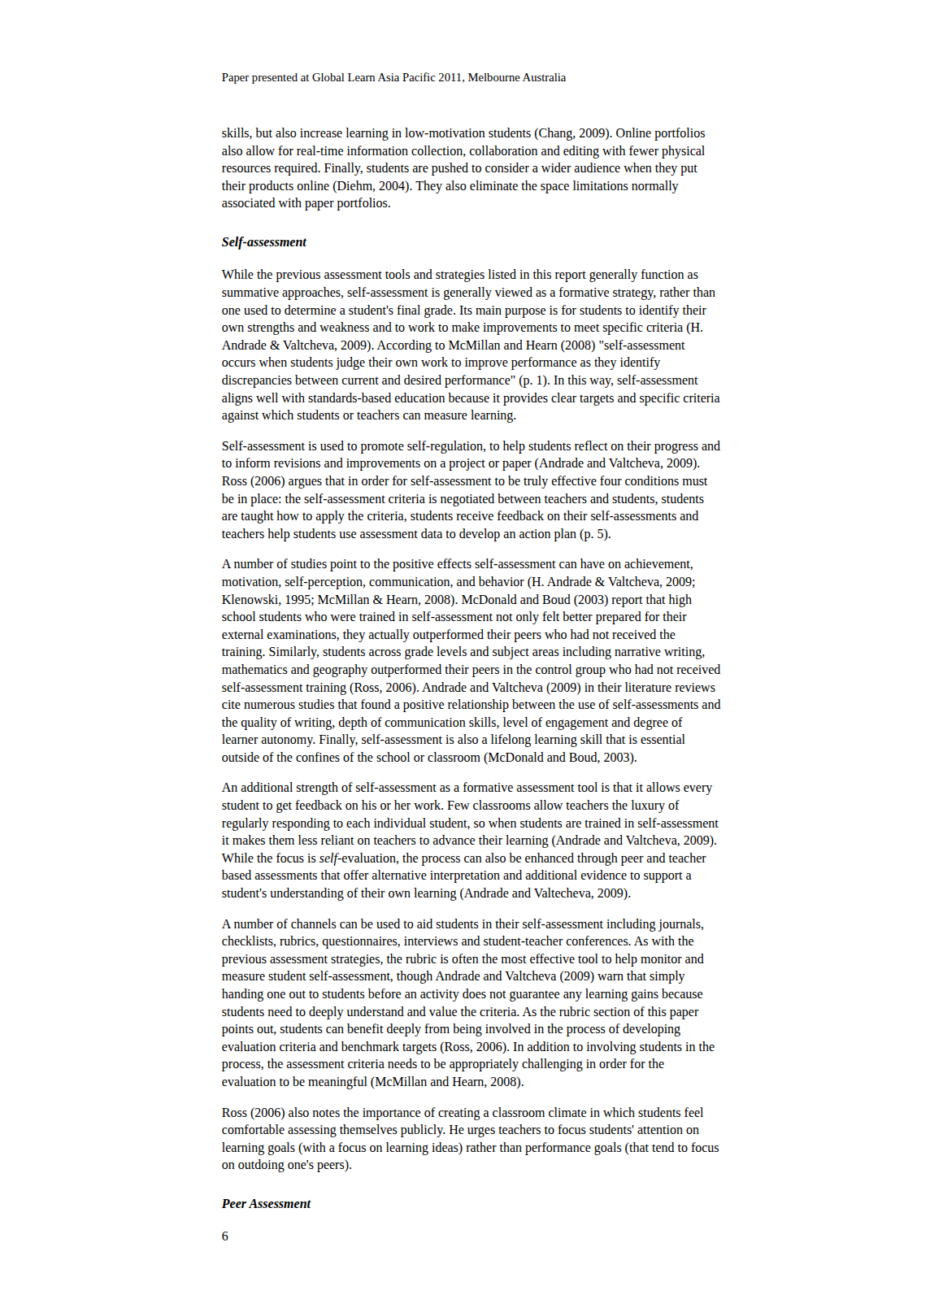Paper presented at Global Learn Asia Pacific 2011, Melbourne Australia
skills, but also increase learning in low-motivation students (Chang, 2009). Online portfolios also allow for real-time information collection, collaboration and editing with fewer physical resources required. Finally, students are pushed to consider a wider audience when they put their products online (Diehm, 2004). They also eliminate the space limitations normally associated with paper portfolios.
Self-assessment
While the previous assessment tools and strategies listed in this report generally function as summative approaches, self-assessment is generally viewed as a formative strategy, rather than one used to determine a student's final grade. Its main purpose is for students to identify their own strengths and weakness and to work to make improvements to meet specific criteria (H. Andrade & Valtcheva, 2009). According to McMillan and Hearn (2008) "self-assessment occurs when students judge their own work to improve performance as they identify discrepancies between current and desired performance" (p. 1). In this way, self-assessment aligns well with standards-based education because it provides clear targets and specific criteria against which students or teachers can measure learning.
Self-assessment is used to promote self-regulation, to help students reflect on their progress and to inform revisions and improvements on a project or paper (Andrade and Valtcheva, 2009). Ross (2006) argues that in order for self-assessment to be truly effective four conditions must be in place: the self-assessment criteria is negotiated between teachers and students, students are taught how to apply the criteria, students receive feedback on their self-assessments and teachers help students use assessment data to develop an action plan (p. 5).
A number of studies point to the positive effects self-assessment can have on achievement, motivation, self-perception, communication, and behavior (H. Andrade & Valtcheva, 2009; Klenowski, 1995; McMillan & Hearn, 2008). McDonald and Boud (2003) report that high school students who were trained in self-assessment not only felt better prepared for their external examinations, they actually outperformed their peers who had not received the training. Similarly, students across grade levels and subject areas including narrative writing, mathematics and geography outperformed their peers in the control group who had not received self-assessment training (Ross, 2006). Andrade and Valtcheva (2009) in their literature reviews cite numerous studies that found a positive relationship between the use of self-assessments and the quality of writing, depth of communication skills, level of engagement and degree of learner autonomy. Finally, self-assessment is also a lifelong learning skill that is essential outside of the confines of the school or classroom (McDonald and Boud, 2003).
An additional strength of self-assessment as a formative assessment tool is that it allows every student to get feedback on his or her work. Few classrooms allow teachers the luxury of regularly responding to each individual student, so when students are trained in self-assessment it makes them less reliant on teachers to advance their learning (Andrade and Valtcheva, 2009). While the focus is self-evaluation, the process can also be enhanced through peer and teacher based assessments that offer alternative interpretation and additional evidence to support a student's understanding of their own learning (Andrade and Valtecheva, 2009).
A number of channels can be used to aid students in their self-assessment including journals, checklists, rubrics, questionnaires, interviews and student-teacher conferences. As with the previous assessment strategies, the rubric is often the most effective tool to help monitor and measure student self-assessment, though Andrade and Valtcheva (2009) warn that simply handing one out to students before an activity does not guarantee any learning gains because students need to deeply understand and value the criteria. As the rubric section of this paper points out, students can benefit deeply from being involved in the process of developing evaluation criteria and benchmark targets (Ross, 2006). In addition to involving students in the process, the assessment criteria needs to be appropriately challenging in order for the evaluation to be meaningful (McMillan and Hearn, 2008).
Ross (2006) also notes the importance of creating a classroom climate in which students feel comfortable assessing themselves publicly. He urges teachers to focus students' attention on learning goals (with a focus on learning ideas) rather than performance goals (that tend to focus on outdoing one's peers).
Peer Assessment
6